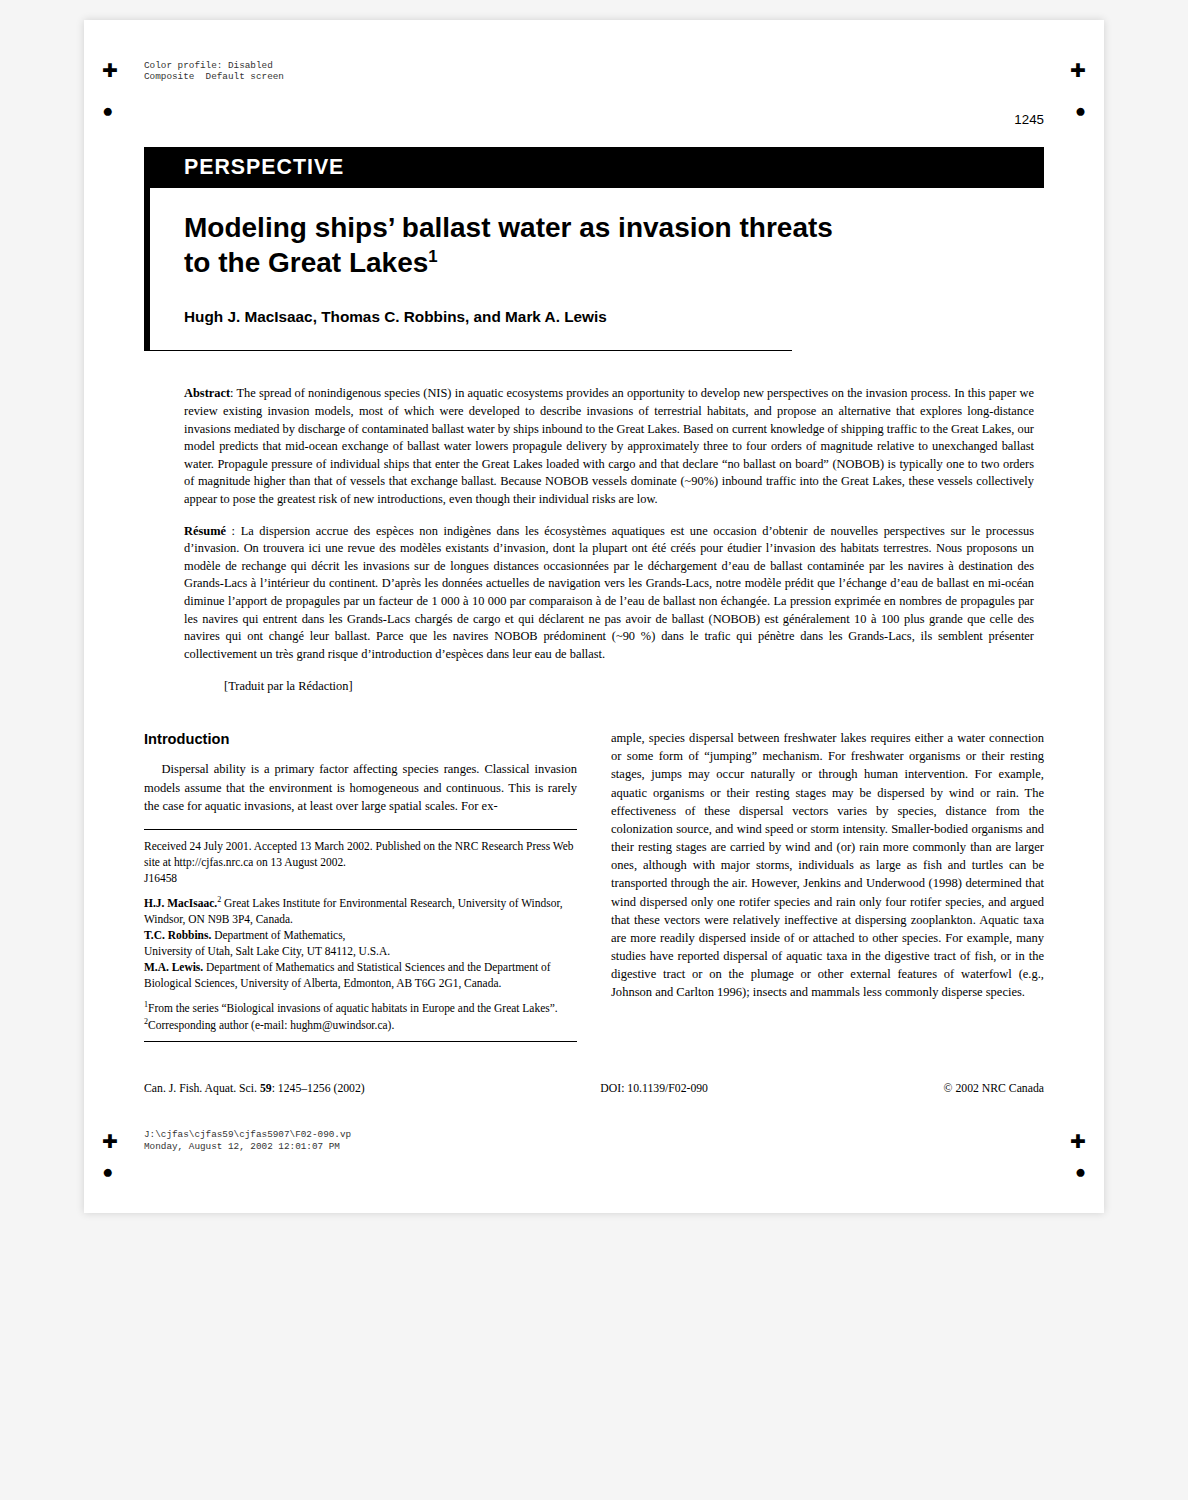Color profile: Disabled
Composite Default screen
✚
✚
●
●
✚
✚
●
●
1245
PERSPECTIVE
Modeling ships’ ballast water as invasion threats
to the Great Lakes1
Hugh J. MacIsaac, Thomas C. Robbins, and Mark A. Lewis
Abstract: The spread of nonindigenous species (NIS) in aquatic ecosystems provides an opportunity to develop new perspectives on the invasion process. In this paper we review existing invasion models, most of which were developed to describe invasions of terrestrial habitats, and propose an alternative that explores long-distance invasions mediated by discharge of contaminated ballast water by ships inbound to the Great Lakes. Based on current knowledge of shipping traffic to the Great Lakes, our model predicts that mid-ocean exchange of ballast water lowers propagule delivery by approximately three to four orders of magnitude relative to unexchanged ballast water. Propagule pressure of individual ships that enter the Great Lakes loaded with cargo and that declare “no ballast on board” (NOBOB) is typically one to two orders of magnitude higher than that of vessels that exchange ballast. Because NOBOB vessels dominate (~90%) inbound traffic into the Great Lakes, these vessels collectively appear to pose the greatest risk of new introductions, even though their individual risks are low.
Résumé : La dispersion accrue des espèces non indigènes dans les écosystèmes aquatiques est une occasion d’obtenir de nouvelles perspectives sur le processus d’invasion. On trouvera ici une revue des modèles existants d’invasion, dont la plupart ont été créés pour étudier l’invasion des habitats terrestres. Nous proposons un modèle de rechange qui décrit les invasions sur de longues distances occasionnées par le déchargement d’eau de ballast contaminée par les navires à destination des Grands-Lacs à l’intérieur du continent. D’après les données actuelles de navigation vers les Grands-Lacs, notre modèle prédit que l’échange d’eau de ballast en mi-océan diminue l’apport de propagules par un facteur de 1 000 à 10 000 par comparaison à de l’eau de ballast non échangée. La pression exprimée en nombres de propagules par les navires qui entrent dans les Grands-Lacs chargés de cargo et qui déclarent ne pas avoir de ballast (NOBOB) est généralement 10 à 100 plus grande que celle des navires qui ont changé leur ballast. Parce que les navires NOBOB prédominent (~90 %) dans le trafic qui pénètre dans les Grands-Lacs, ils semblent présenter collectivement un très grand risque d’introduction d’espèces dans leur eau de ballast.
[Traduit par la Rédaction]
Introduction
Dispersal ability is a primary factor affecting species ranges. Classical invasion models assume that the environment is homogeneous and continuous. This is rarely the case for aquatic invasions, at least over large spatial scales. For ex-
Received 24 July 2001. Accepted 13 March 2002. Published on the NRC Research Press Web site at http://cjfas.nrc.ca on 13 August 2002.
J16458
H.J. MacIsaac.2 Great Lakes Institute for Environmental Research, University of Windsor, Windsor, ON N9B 3P4, Canada.
T.C. Robbins. Department of Mathematics,
University of Utah, Salt Lake City, UT 84112, U.S.A.
M.A. Lewis. Department of Mathematics and Statistical Sciences and the Department of Biological Sciences, University of Alberta, Edmonton, AB T6G 2G1, Canada.
1From the series “Biological invasions of aquatic habitats in Europe and the Great Lakes”.
2Corresponding author (e-mail: hughm@uwindsor.ca).
ample, species dispersal between freshwater lakes requires either a water connection or some form of “jumping” mechanism. For freshwater organisms or their resting stages, jumps may occur naturally or through human intervention. For example, aquatic organisms or their resting stages may be dispersed by wind or rain. The effectiveness of these dispersal vectors varies by species, distance from the colonization source, and wind speed or storm intensity. Smaller-bodied organisms and their resting stages are carried by wind and (or) rain more commonly than are larger ones, although with major storms, individuals as large as fish and turtles can be transported through the air. However, Jenkins and Underwood (1998) determined that wind dispersed only one rotifer species and rain only four rotifer species, and argued that these vectors were relatively ineffective at dispersing zooplankton. Aquatic taxa are more readily dispersed inside of or attached to other species. For example, many studies have reported dispersal of aquatic taxa in the digestive tract of fish, or in the digestive tract or on the plumage or other external features of waterfowl (e.g., Johnson and Carlton 1996); insects and mammals less commonly disperse species.
Can. J. Fish. Aquat. Sci. 59: 1245–1256 (2002) DOI: 10.1139/F02-090 © 2002 NRC Canada
J:\cjfas\cjfas59\cjfas5907\F02-090.vp
Monday, August 12, 2002 12:01:07 PM